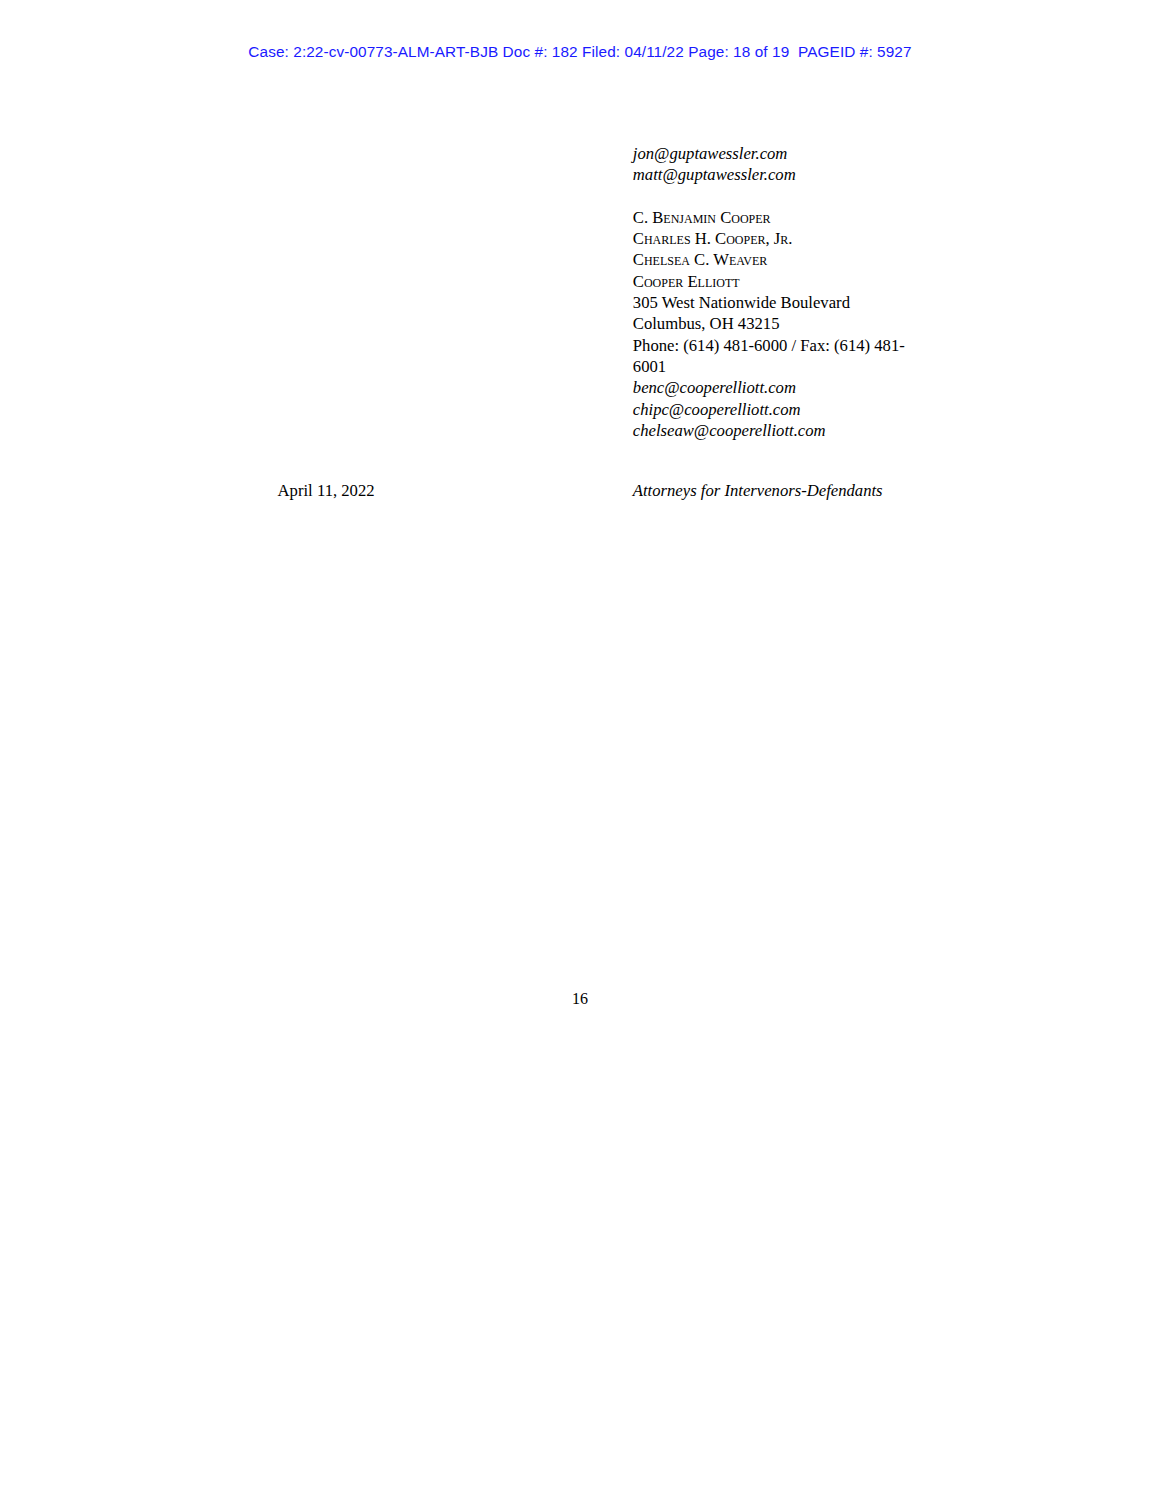Case: 2:22-cv-00773-ALM-ART-BJB Doc #: 182 Filed: 04/11/22 Page: 18 of 19 PAGEID #: 5927
jon@guptawessler.com
matt@guptawessler.com
C. Benjamin Cooper
Charles H. Cooper, Jr.
Chelsea C. Weaver
Cooper Elliott
305 West Nationwide Boulevard
Columbus, OH 43215
Phone: (614) 481-6000 / Fax: (614) 481-6001
benc@cooperelliott.com
chipc@cooperelliott.com
chelseaw@cooperelliott.com
April 11, 2022
Attorneys for Intervenors-Defendants
16